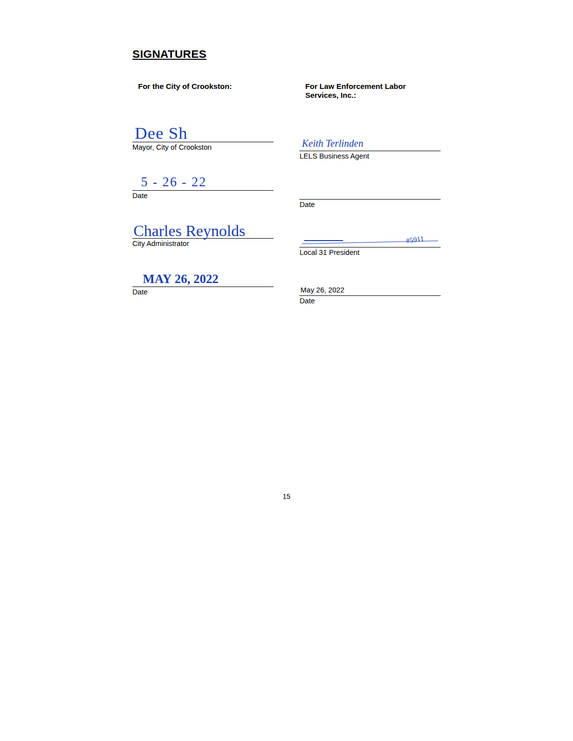SIGNATURES
For the City of Crookston:
Dee Sh
Mayor, City of Crookston
5 - 26 - 22
Date
Charles Reynolds
City Administrator
MAY 26, 2022
Date
For Law Enforcement Labor Services, Inc.:
Keith Terlinden
LELS Business Agent
Date
—— #5911
Local 31 President
May 26, 2022
Date
15